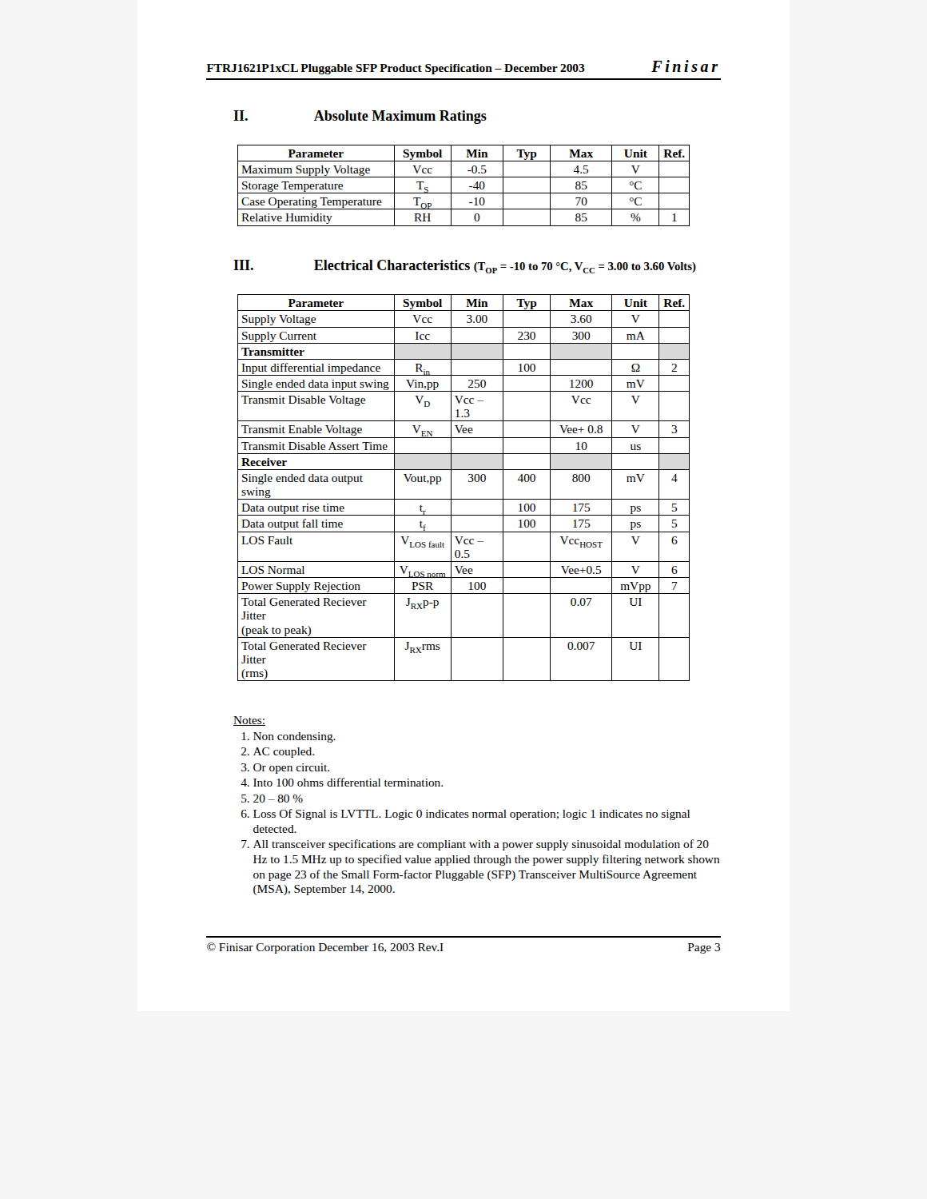FTRJ1621P1xCL Pluggable SFP Product Specification – December 2003 Finisar
II. Absolute Maximum Ratings
| Parameter | Symbol | Min | Typ | Max | Unit | Ref. |
| --- | --- | --- | --- | --- | --- | --- |
| Maximum Supply Voltage | Vcc | -0.5 | | 4.5 | V | |
| Storage Temperature | T S | -40 | | 85 | °C | |
| Case Operating Temperature | T OP | -10 | | 70 | °C | |
| Relative Humidity | RH | 0 | | 85 | % | 1 |
III. Electrical Characteristics (TOP = -10 to 70 °C, VCC = 3.00 to 3.60 Volts)
| Parameter | Symbol | Min | Typ | Max | Unit | Ref. |
| --- | --- | --- | --- | --- | --- | --- |
| Supply Voltage | Vcc | 3.00 | | 3.60 | V | |
| Supply Current | Icc | | 230 | 300 | mA | |
| Transmitter | | | | | | |
| Input differential impedance | R in | | 100 | | Ω | 2 |
| Single ended data input swing | Vin,pp | 250 | | 1200 | mV | |
| Transmit Disable Voltage | V D | Vcc – 1.3 | | Vcc | V | |
| Transmit Enable Voltage | V EN | Vee | | Vee+ 0.8 | V | 3 |
| Transmit Disable Assert Time | | | | 10 | us | |
| Receiver | | | | | | |
| Single ended data output swing | Vout,pp | 300 | 400 | 800 | mV | 4 |
| Data output rise time | t r | | 100 | 175 | ps | 5 |
| Data output fall time | t f | | 100 | 175 | ps | 5 |
| LOS Fault | V LOS fault | Vcc – 0.5 | | Vcc HOST | V | 6 |
| LOS Normal | V LOS norm | Vee | | Vee+0.5 | V | 6 |
| Power Supply Rejection | PSR | 100 | | | mVpp | 7 |
| Total Generated Reciever Jitter (peak to peak) | J RX p-p | | | 0.07 | UI | |
| Total Generated Reciever Jitter (rms) | J RX rms | | | 0.007 | UI | |
Notes:
Non condensing.
AC coupled.
Or open circuit.
Into 100 ohms differential termination.
20 – 80 %
Loss Of Signal is LVTTL. Logic 0 indicates normal operation; logic 1 indicates no signal detected.
All transceiver specifications are compliant with a power supply sinusoidal modulation of 20 Hz to 1.5 MHz up to specified value applied through the power supply filtering network shown on page 23 of the Small Form-factor Pluggable (SFP) Transceiver MultiSource Agreement (MSA), September 14, 2000.
© Finisar Corporation December 16, 2003 Rev.I Page 3